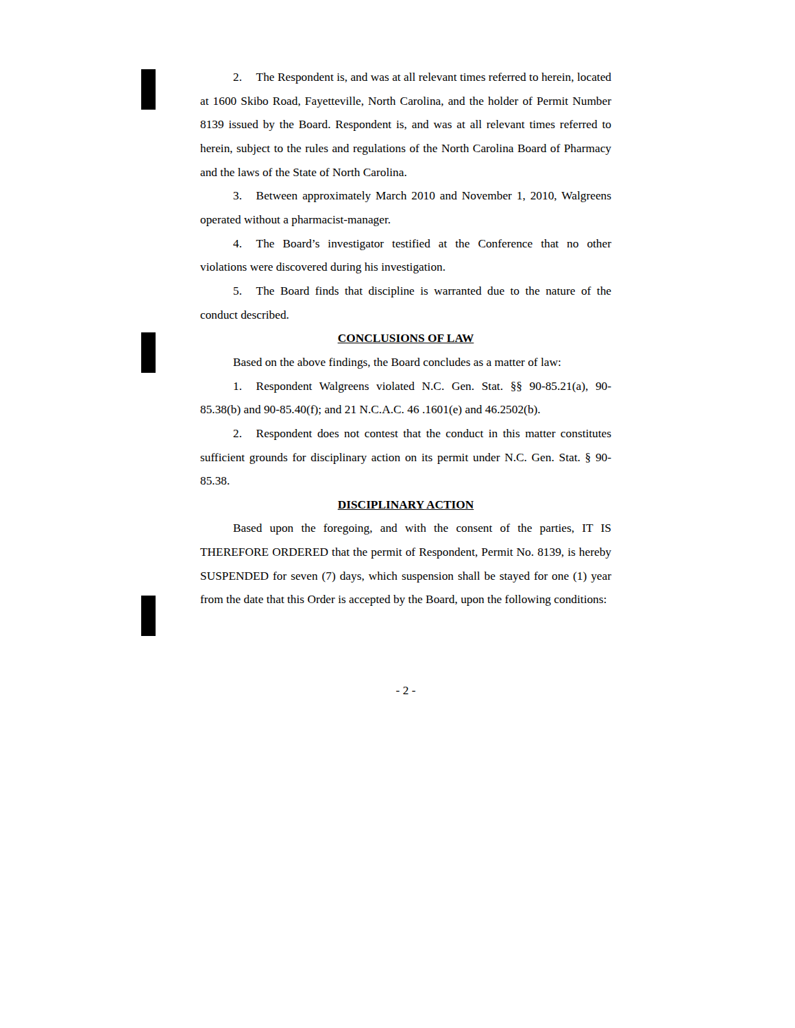2. The Respondent is, and was at all relevant times referred to herein, located at 1600 Skibo Road, Fayetteville, North Carolina, and the holder of Permit Number 8139 issued by the Board. Respondent is, and was at all relevant times referred to herein, subject to the rules and regulations of the North Carolina Board of Pharmacy and the laws of the State of North Carolina.
3. Between approximately March 2010 and November 1, 2010, Walgreens operated without a pharmacist-manager.
4. The Board’s investigator testified at the Conference that no other violations were discovered during his investigation.
5. The Board finds that discipline is warranted due to the nature of the conduct described.
CONCLUSIONS OF LAW
Based on the above findings, the Board concludes as a matter of law:
1. Respondent Walgreens violated N.C. Gen. Stat. §§ 90-85.21(a), 90-85.38(b) and 90-85.40(f); and 21 N.C.A.C. 46 .1601(e) and 46.2502(b).
2. Respondent does not contest that the conduct in this matter constitutes sufficient grounds for disciplinary action on its permit under N.C. Gen. Stat. § 90-85.38.
DISCIPLINARY ACTION
Based upon the foregoing, and with the consent of the parties, IT IS THEREFORE ORDERED that the permit of Respondent, Permit No. 8139, is hereby SUSPENDED for seven (7) days, which suspension shall be stayed for one (1) year from the date that this Order is accepted by the Board, upon the following conditions:
- 2 -